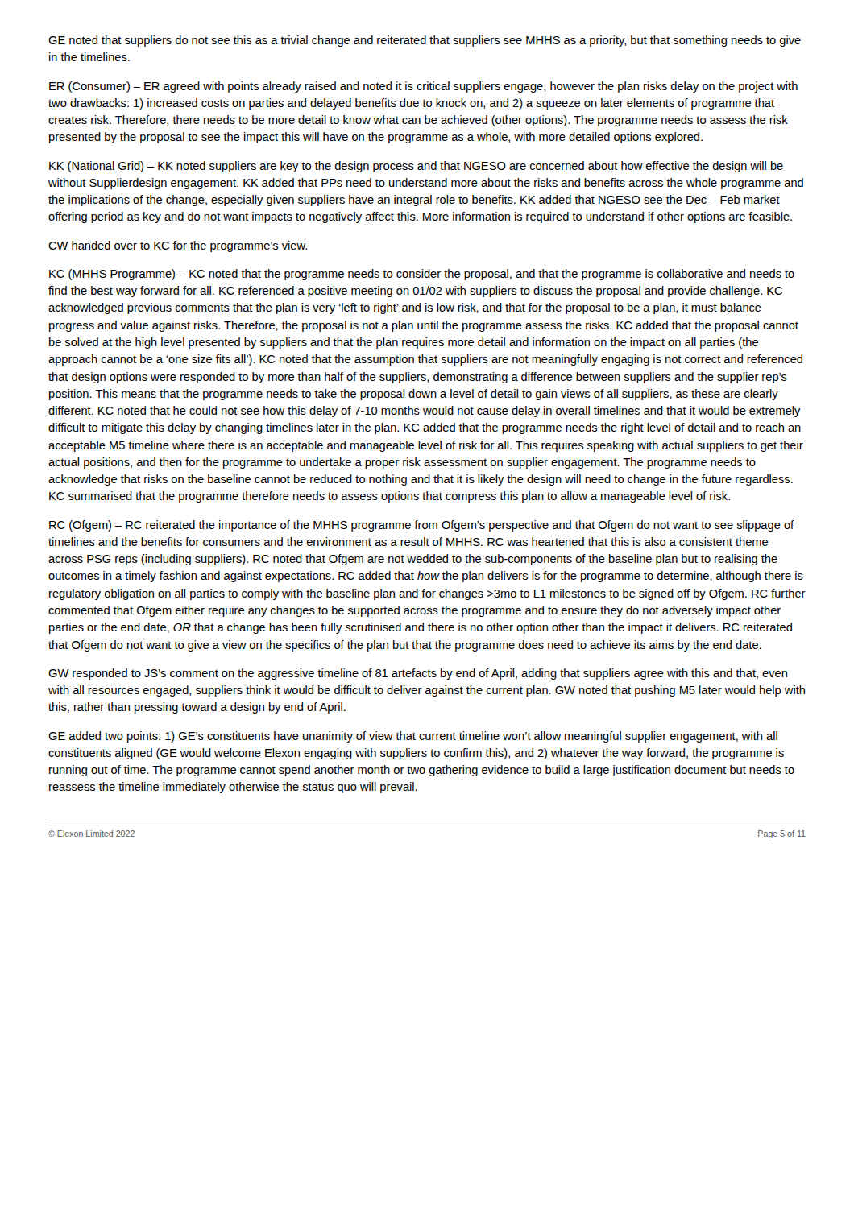GE noted that suppliers do not see this as a trivial change and reiterated that suppliers see MHHS as a priority, but that something needs to give in the timelines.
ER (Consumer) – ER agreed with points already raised and noted it is critical suppliers engage, however the plan risks delay on the project with two drawbacks: 1) increased costs on parties and delayed benefits due to knock on, and 2) a squeeze on later elements of programme that creates risk. Therefore, there needs to be more detail to know what can be achieved (other options). The programme needs to assess the risk presented by the proposal to see the impact this will have on the programme as a whole, with more detailed options explored.
KK (National Grid) – KK noted suppliers are key to the design process and that NGESO are concerned about how effective the design will be without Supplierdesign engagement. KK added that PPs need to understand more about the risks and benefits across the whole programme and the implications of the change, especially given suppliers have an integral role to benefits. KK added that NGESO see the Dec – Feb market offering period as key and do not want impacts to negatively affect this. More information is required to understand if other options are feasible.
CW handed over to KC for the programme’s view.
KC (MHHS Programme) – KC noted that the programme needs to consider the proposal, and that the programme is collaborative and needs to find the best way forward for all. KC referenced a positive meeting on 01/02 with suppliers to discuss the proposal and provide challenge. KC acknowledged previous comments that the plan is very ‘left to right’ and is low risk, and that for the proposal to be a plan, it must balance progress and value against risks. Therefore, the proposal is not a plan until the programme assess the risks. KC added that the proposal cannot be solved at the high level presented by suppliers and that the plan requires more detail and information on the impact on all parties (the approach cannot be a ‘one size fits all’). KC noted that the assumption that suppliers are not meaningfully engaging is not correct and referenced that design options were responded to by more than half of the suppliers, demonstrating a difference between suppliers and the supplier rep’s position. This means that the programme needs to take the proposal down a level of detail to gain views of all suppliers, as these are clearly different. KC noted that he could not see how this delay of 7-10 months would not cause delay in overall timelines and that it would be extremely difficult to mitigate this delay by changing timelines later in the plan. KC added that the programme needs the right level of detail and to reach an acceptable M5 timeline where there is an acceptable and manageable level of risk for all. This requires speaking with actual suppliers to get their actual positions, and then for the programme to undertake a proper risk assessment on supplier engagement. The programme needs to acknowledge that risks on the baseline cannot be reduced to nothing and that it is likely the design will need to change in the future regardless. KC summarised that the programme therefore needs to assess options that compress this plan to allow a manageable level of risk.
RC (Ofgem) – RC reiterated the importance of the MHHS programme from Ofgem’s perspective and that Ofgem do not want to see slippage of timelines and the benefits for consumers and the environment as a result of MHHS. RC was heartened that this is also a consistent theme across PSG reps (including suppliers). RC noted that Ofgem are not wedded to the sub-components of the baseline plan but to realising the outcomes in a timely fashion and against expectations. RC added that how the plan delivers is for the programme to determine, although there is regulatory obligation on all parties to comply with the baseline plan and for changes >3mo to L1 milestones to be signed off by Ofgem. RC further commented that Ofgem either require any changes to be supported across the programme and to ensure they do not adversely impact other parties or the end date, OR that a change has been fully scrutinised and there is no other option other than the impact it delivers. RC reiterated that Ofgem do not want to give a view on the specifics of the plan but that the programme does need to achieve its aims by the end date.
GW responded to JS’s comment on the aggressive timeline of 81 artefacts by end of April, adding that suppliers agree with this and that, even with all resources engaged, suppliers think it would be difficult to deliver against the current plan. GW noted that pushing M5 later would help with this, rather than pressing toward a design by end of April.
GE added two points: 1) GE’s constituents have unanimity of view that current timeline won’t allow meaningful supplier engagement, with all constituents aligned (GE would welcome Elexon engaging with suppliers to confirm this), and 2) whatever the way forward, the programme is running out of time. The programme cannot spend another month or two gathering evidence to build a large justification document but needs to reassess the timeline immediately otherwise the status quo will prevail.
© Elexon Limited 2022 Page 5 of 11